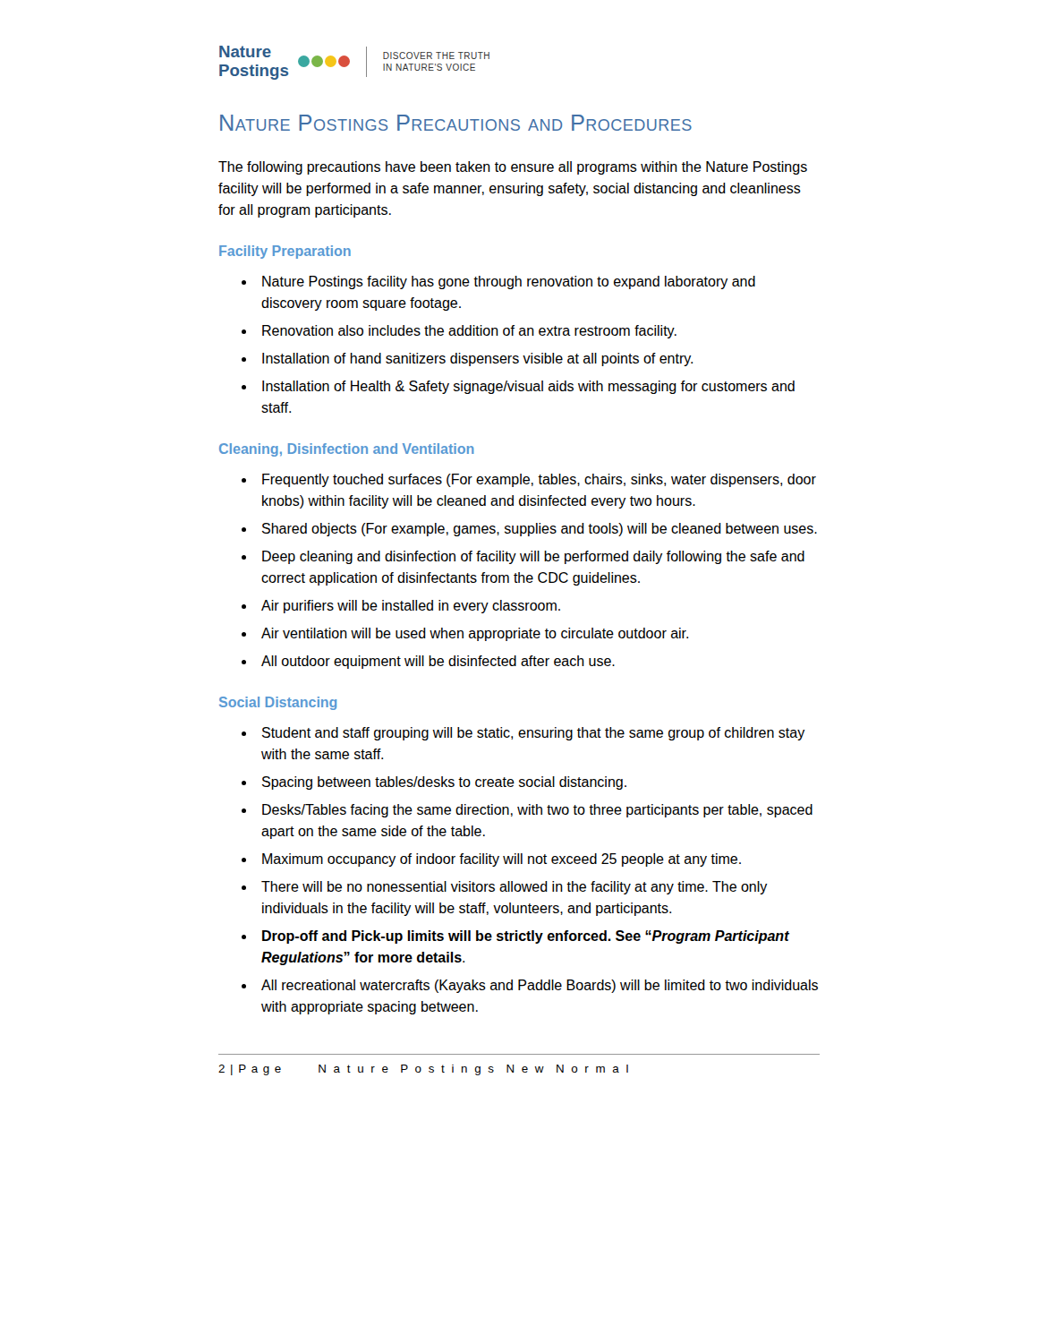Nature Postings
Discover the truth
in nature's voice
Nature Postings Precautions and Procedures
The following precautions have been taken to ensure all programs within the Nature Postings facility will be performed in a safe manner, ensuring safety, social distancing and cleanliness for all program participants.
Facility Preparation
Nature Postings facility has gone through renovation to expand laboratory and discovery room square footage.
Renovation also includes the addition of an extra restroom facility.
Installation of hand sanitizers dispensers visible at all points of entry.
Installation of Health & Safety signage/visual aids with messaging for customers and staff.
Cleaning, Disinfection and Ventilation
Frequently touched surfaces (For example, tables, chairs, sinks, water dispensers, door knobs) within facility will be cleaned and disinfected every two hours.
Shared objects (For example, games, supplies and tools) will be cleaned between uses.
Deep cleaning and disinfection of facility will be performed daily following the safe and correct application of disinfectants from the CDC guidelines.
Air purifiers will be installed in every classroom.
Air ventilation will be used when appropriate to circulate outdoor air.
All outdoor equipment will be disinfected after each use.
Social Distancing
Student and staff grouping will be static, ensuring that the same group of children stay with the same staff.
Spacing between tables/desks to create social distancing.
Desks/Tables facing the same direction, with two to three participants per table, spaced apart on the same side of the table.
Maximum occupancy of indoor facility will not exceed 25 people at any time.
There will be no nonessential visitors allowed in the facility at any time. The only individuals in the facility will be staff, volunteers, and participants.
Drop-off and Pick-up limits will be strictly enforced. See “Program Participant Regulations” for more details.
All recreational watercrafts (Kayaks and Paddle Boards) will be limited to two individuals with appropriate spacing between.
2 | P a g e N a t u r e P o s t i n g s N e w N o r m a l